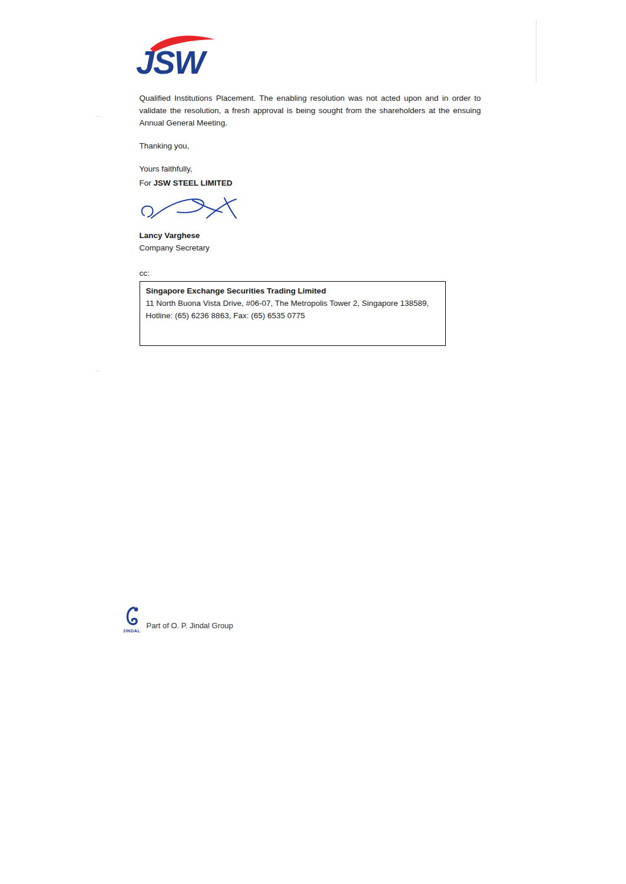JSW
Qualified Institutions Placement. The enabling resolution was not acted upon and in order to validate the resolution, a fresh approval is being sought from the shareholders at the ensuing Annual General Meeting.
Thanking you,
Yours faithfully,
For JSW STEEL LIMITED
Lancy Varghese
Company Secretary
cc:
Singapore Exchange Securities Trading Limited
11 North Buona Vista Drive, #06-07, The Metropolis Tower 2, Singapore 138589, Hotline: (65) 6236 8863, Fax: (65) 6535 0775
JINDAL
Part of O. P. Jindal Group